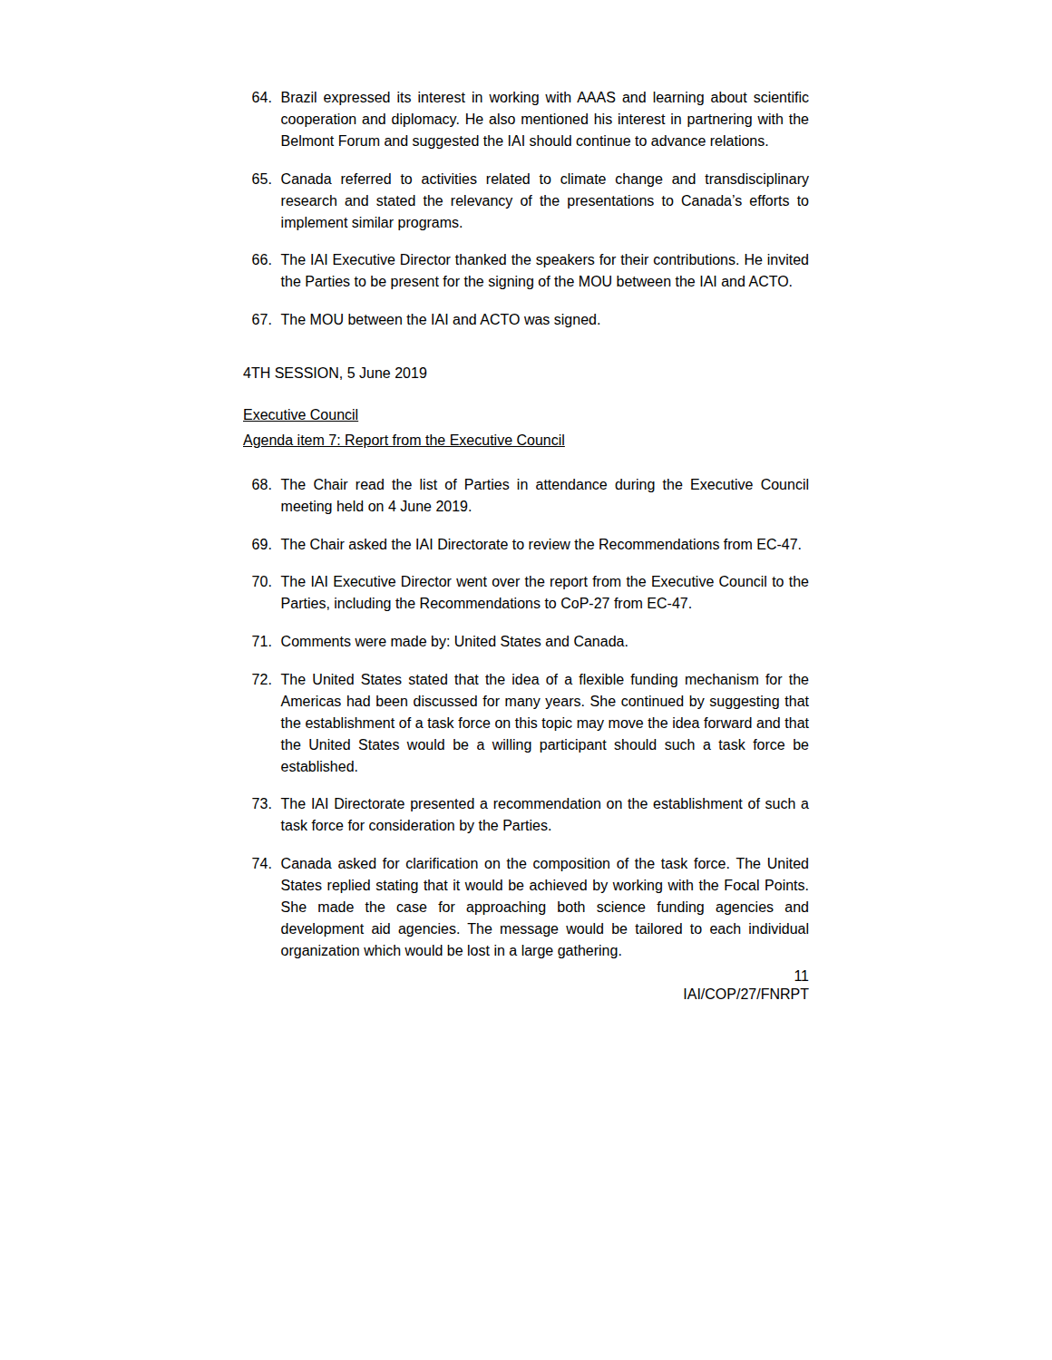64. Brazil expressed its interest in working with AAAS and learning about scientific cooperation and diplomacy. He also mentioned his interest in partnering with the Belmont Forum and suggested the IAI should continue to advance relations.
65. Canada referred to activities related to climate change and transdisciplinary research and stated the relevancy of the presentations to Canada’s efforts to implement similar programs.
66. The IAI Executive Director thanked the speakers for their contributions. He invited the Parties to be present for the signing of the MOU between the IAI and ACTO.
67. The MOU between the IAI and ACTO was signed.
4TH SESSION, 5 June 2019
Executive Council
Agenda item 7: Report from the Executive Council
68. The Chair read the list of Parties in attendance during the Executive Council meeting held on 4 June 2019.
69. The Chair asked the IAI Directorate to review the Recommendations from EC-47.
70. The IAI Executive Director went over the report from the Executive Council to the Parties, including the Recommendations to CoP-27 from EC-47.
71. Comments were made by: United States and Canada.
72. The United States stated that the idea of a flexible funding mechanism for the Americas had been discussed for many years. She continued by suggesting that the establishment of a task force on this topic may move the idea forward and that the United States would be a willing participant should such a task force be established.
73. The IAI Directorate presented a recommendation on the establishment of such a task force for consideration by the Parties.
74. Canada asked for clarification on the composition of the task force. The United States replied stating that it would be achieved by working with the Focal Points. She made the case for approaching both science funding agencies and development aid agencies. The message would be tailored to each individual organization which would be lost in a large gathering.
11
IAI/COP/27/FNRPT